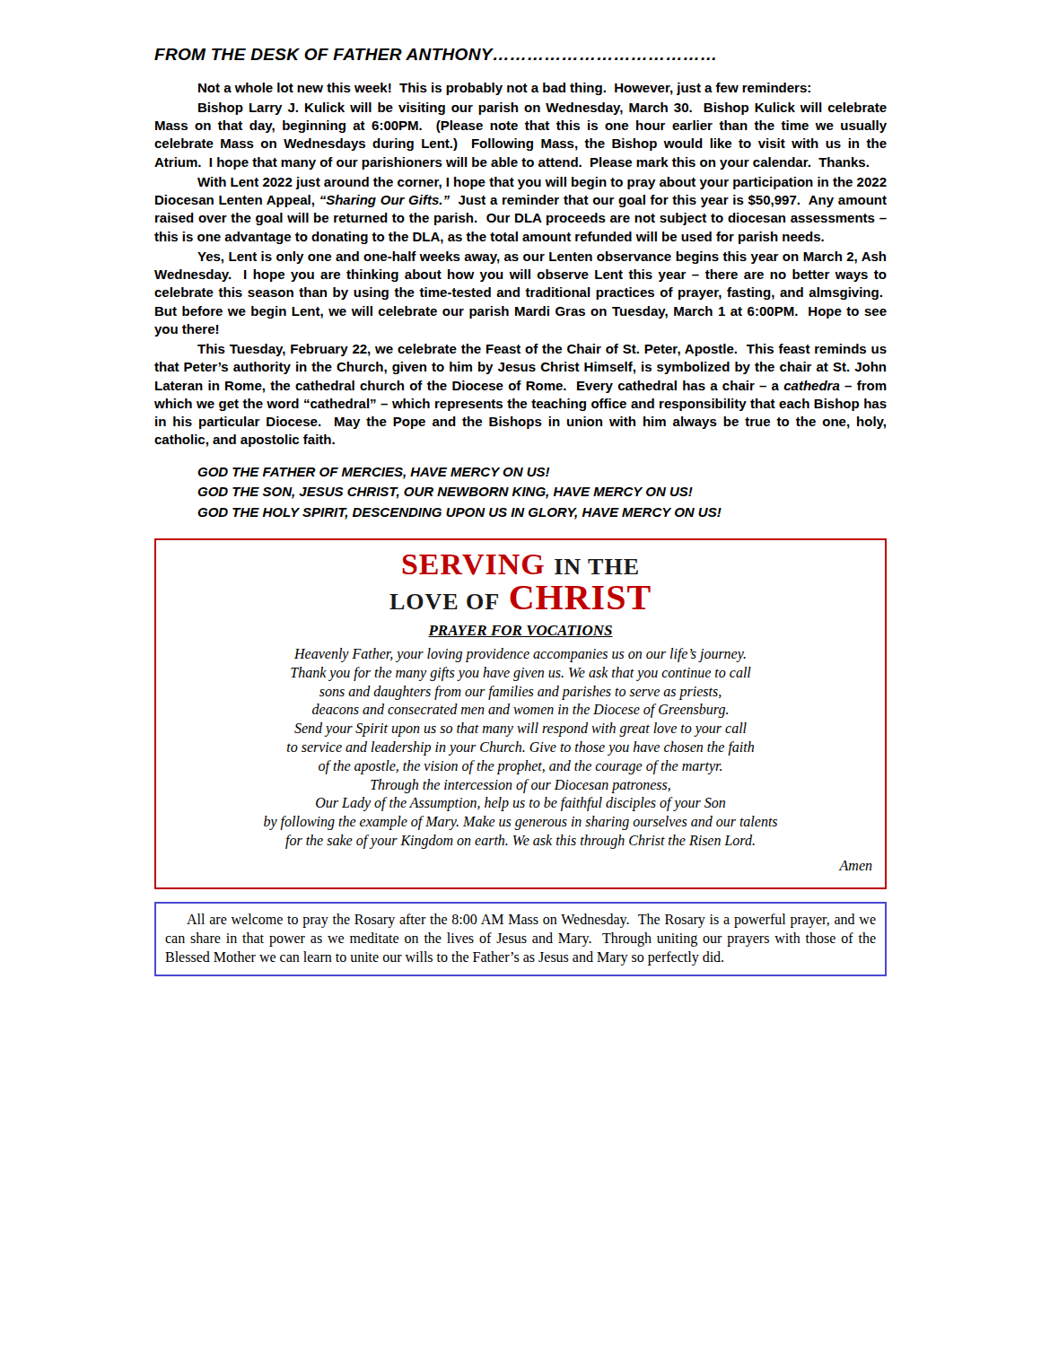FROM THE DESK OF FATHER ANTHONY…………………………………
Not a whole lot new this week! This is probably not a bad thing. However, just a few reminders:
Bishop Larry J. Kulick will be visiting our parish on Wednesday, March 30. Bishop Kulick will celebrate Mass on that day, beginning at 6:00PM. (Please note that this is one hour earlier than the time we usually celebrate Mass on Wednesdays during Lent.) Following Mass, the Bishop would like to visit with us in the Atrium. I hope that many of our parishioners will be able to attend. Please mark this on your calendar. Thanks.
With Lent 2022 just around the corner, I hope that you will begin to pray about your participation in the 2022 Diocesan Lenten Appeal, “Sharing Our Gifts.” Just a reminder that our goal for this year is $50,997. Any amount raised over the goal will be returned to the parish. Our DLA proceeds are not subject to diocesan assessments – this is one advantage to donating to the DLA, as the total amount refunded will be used for parish needs.
Yes, Lent is only one and one-half weeks away, as our Lenten observance begins this year on March 2, Ash Wednesday. I hope you are thinking about how you will observe Lent this year – there are no better ways to celebrate this season than by using the time-tested and traditional practices of prayer, fasting, and almsgiving. But before we begin Lent, we will celebrate our parish Mardi Gras on Tuesday, March 1 at 6:00PM. Hope to see you there!
This Tuesday, February 22, we celebrate the Feast of the Chair of St. Peter, Apostle. This feast reminds us that Peter’s authority in the Church, given to him by Jesus Christ Himself, is symbolized by the chair at St. John Lateran in Rome, the cathedral church of the Diocese of Rome. Every cathedral has a chair – a cathedra – from which we get the word “cathedral” – which represents the teaching office and responsibility that each Bishop has in his particular Diocese. May the Pope and the Bishops in union with him always be true to the one, holy, catholic, and apostolic faith.
GOD THE FATHER OF MERCIES, HAVE MERCY ON US!
GOD THE SON, JESUS CHRIST, OUR NEWBORN KING, HAVE MERCY ON US!
GOD THE HOLY SPIRIT, DESCENDING UPON US IN GLORY, HAVE MERCY ON US!
SERVING IN THE
LOVE OF CHRIST
PRAYER FOR VOCATIONS
Heavenly Father, your loving providence accompanies us on our life’s journey.
Thank you for the many gifts you have given us. We ask that you continue to call
sons and daughters from our families and parishes to serve as priests,
deacons and consecrated men and women in the Diocese of Greensburg.
Send your Spirit upon us so that many will respond with great love to your call
to service and leadership in your Church. Give to those you have chosen the faith
of the apostle, the vision of the prophet, and the courage of the martyr.
Through the intercession of our Diocesan patroness,
Our Lady of the Assumption, help us to be faithful disciples of your Son
by following the example of Mary. Make us generous in sharing ourselves and our talents
for the sake of your Kingdom on earth. We ask this through Christ the Risen Lord.
Amen
All are welcome to pray the Rosary after the 8:00 AM Mass on Wednesday. The Rosary is a powerful prayer, and we can share in that power as we meditate on the lives of Jesus and Mary. Through uniting our prayers with those of the Blessed Mother we can learn to unite our wills to the Father’s as Jesus and Mary so perfectly did.